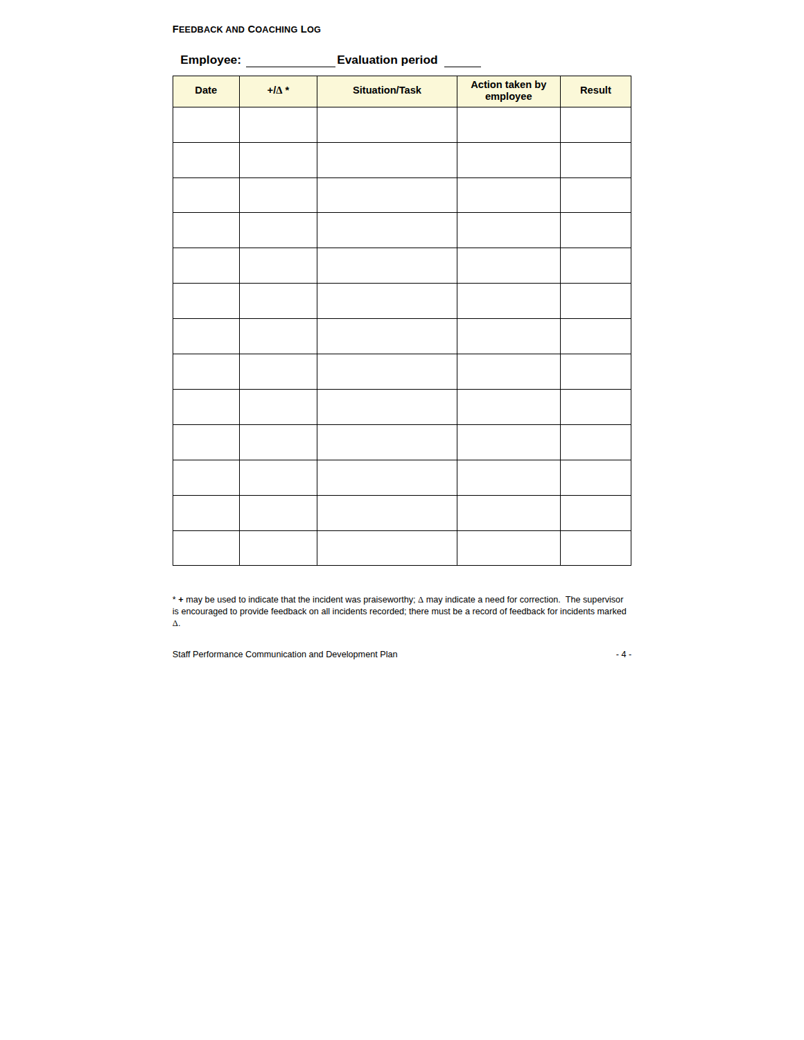FEEDBACK AND COACHING LOG
Employee: Evaluation period
| Date | +/ Δ * | Situation/Task | Action taken by employee | Result |
| --- | --- | --- | --- | --- |
* + may be used to indicate that the incident was praiseworthy; Δ may indicate a need for correction. The supervisor is encouraged to provide feedback on all incidents recorded; there must be a record of feedback for incidents marked Δ.
Staff Performance Communication and Development Plan
- 4 -